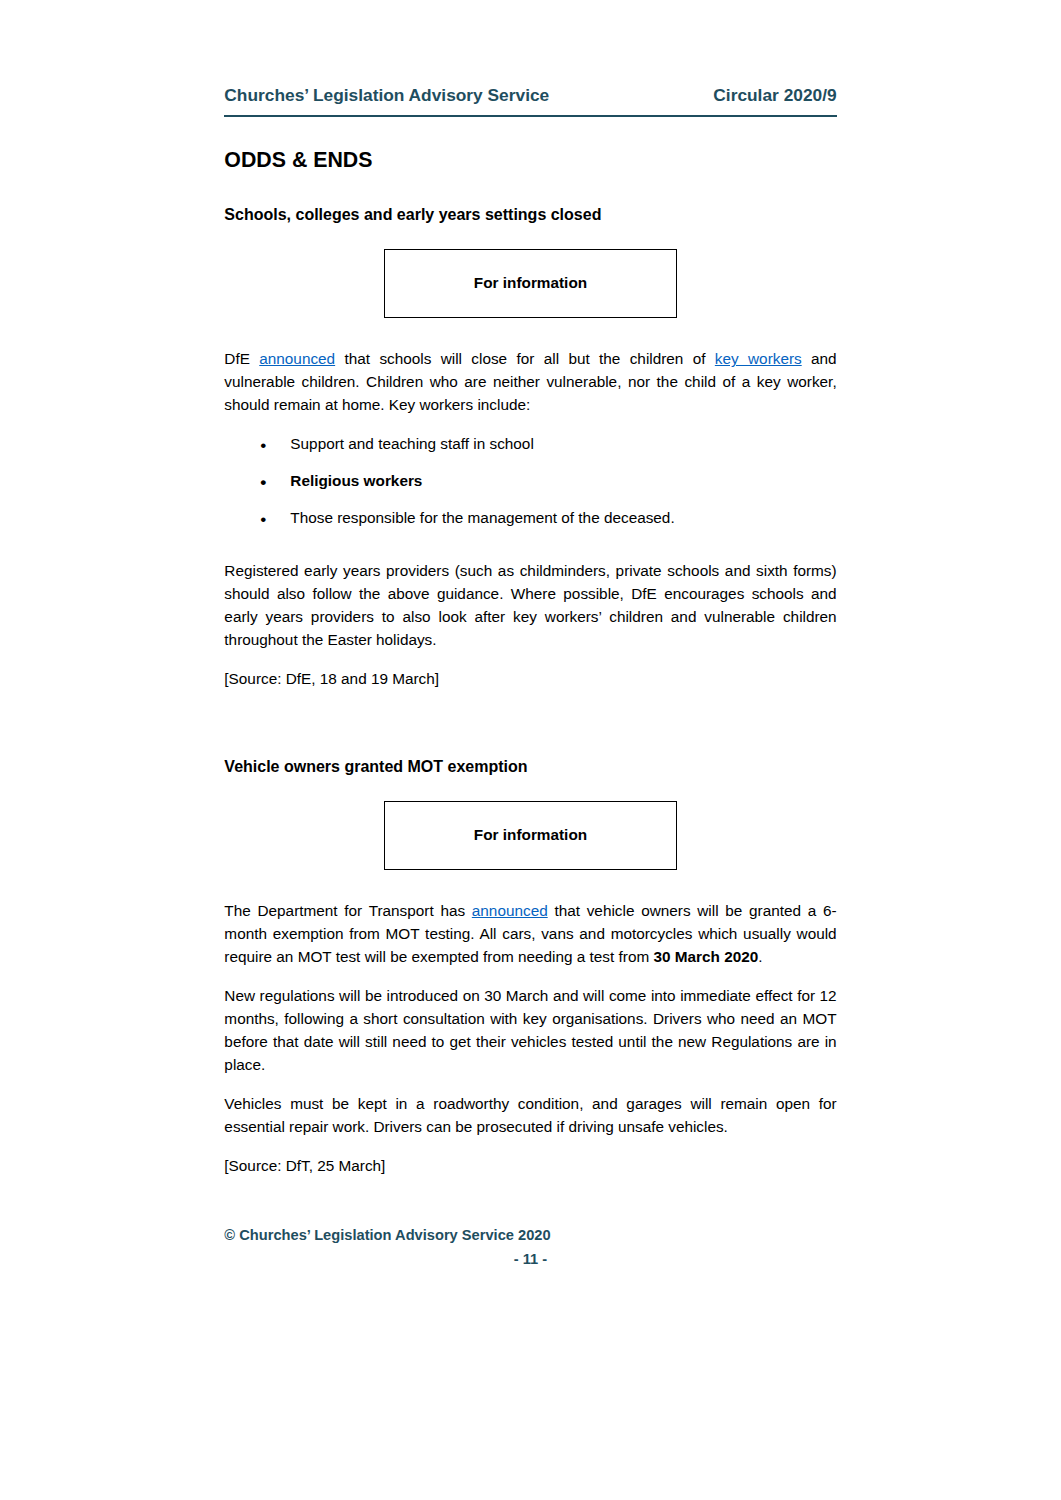Churches’ Legislation Advisory Service Circular 2020/9
ODDS & ENDS
Schools, colleges and early years settings closed
For information
DfE announced that schools will close for all but the children of key workers and vulnerable children. Children who are neither vulnerable, nor the child of a key worker, should remain at home. Key workers include:
Support and teaching staff in school
Religious workers
Those responsible for the management of the deceased.
Registered early years providers (such as childminders, private schools and sixth forms) should also follow the above guidance. Where possible, DfE encourages schools and early years providers to also look after key workers’ children and vulnerable children throughout the Easter holidays.
[Source: DfE, 18 and 19 March]
Vehicle owners granted MOT exemption
For information
The Department for Transport has announced that vehicle owners will be granted a 6-month exemption from MOT testing. All cars, vans and motorcycles which usually would require an MOT test will be exempted from needing a test from 30 March 2020.
New regulations will be introduced on 30 March and will come into immediate effect for 12 months, following a short consultation with key organisations. Drivers who need an MOT before that date will still need to get their vehicles tested until the new Regulations are in place.
Vehicles must be kept in a roadworthy condition, and garages will remain open for essential repair work. Drivers can be prosecuted if driving unsafe vehicles.
[Source: DfT, 25 March]
© Churches’ Legislation Advisory Service 2020
- 11 -